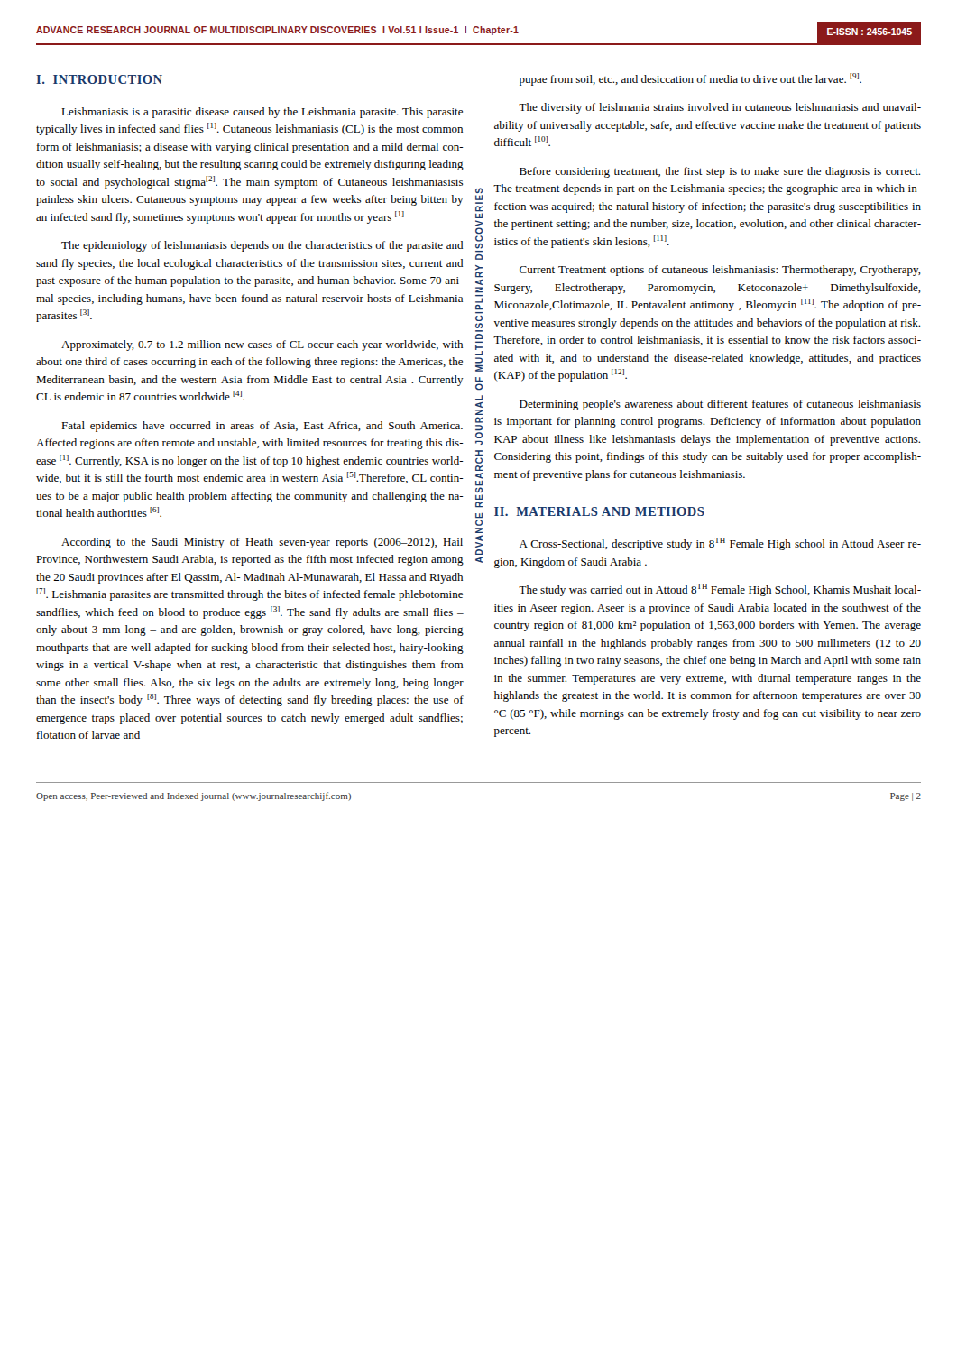ADVANCE RESEARCH JOURNAL OF MULTIDISCIPLINARY DISCOVERIES I Vol.51 I Issue-1 I Chapter-1
E-ISSN : 2456-1045
ADVANCE RESEARCH JOURNAL OF MULTIDISCIPLINARY DISCOVERIES
I. INTRODUCTION
Leishmaniasis is a parasitic disease caused by the Leishmania parasite. This parasite typically lives in infected sand flies [1]. Cutaneous leishmaniasis (CL) is the most common form of leishmaniasis; a disease with varying clinical presentation and a mild dermal condition usually self-healing, but the resulting scaring could be extremely disfiguring leading to social and psychological stigma[2]. The main symptom of Cutaneous leishmaniasisis painless skin ulcers. Cutaneous symptoms may appear a few weeks after being bitten by an infected sand fly, sometimes symptoms won't appear for months or years [1]
The epidemiology of leishmaniasis depends on the characteristics of the parasite and sand fly species, the local ecological characteristics of the transmission sites, current and past exposure of the human population to the parasite, and human behavior. Some 70 animal species, including humans, have been found as natural reservoir hosts of Leishmania parasites [3].
Approximately, 0.7 to 1.2 million new cases of CL occur each year worldwide, with about one third of cases occurring in each of the following three regions: the Americas, the Mediterranean basin, and the western Asia from Middle East to central Asia . Currently CL is endemic in 87 countries worldwide [4].
Fatal epidemics have occurred in areas of Asia, East Africa, and South America. Affected regions are often remote and unstable, with limited resources for treating this disease [1]. Currently, KSA is no longer on the list of top 10 highest endemic countries worldwide, but it is still the fourth most endemic area in western Asia [5].Therefore, CL continues to be a major public health problem affecting the community and challenging the national health authorities [6].
According to the Saudi Ministry of Heath seven-year reports (2006–2012), Hail Province, Northwestern Saudi Arabia, is reported as the fifth most infected region among the 20 Saudi provinces after El Qassim, Al- Madinah Al-Munawarah, El Hassa and Riyadh [7]. Leishmania parasites are transmitted through the bites of infected female phlebotomine sandflies, which feed on blood to produce eggs [3]. The sand fly adults are small flies – only about 3 mm long – and are golden, brownish or gray colored, have long, piercing mouthparts that are well adapted for sucking blood from their selected host, hairy-looking wings in a vertical V-shape when at rest, a characteristic that distinguishes them from some other small flies. Also, the six legs on the adults are extremely long, being longer than the insect's body [8]. Three ways of detecting sand fly breeding places: the use of emergence traps placed over potential sources to catch newly emerged adult sandflies; flotation of larvae and
pupae from soil, etc., and desiccation of media to drive out the larvae. [9].
The diversity of leishmania strains involved in cutaneous leishmaniasis and unavailability of universally acceptable, safe, and effective vaccine make the treatment of patients difficult [10].
Before considering treatment, the first step is to make sure the diagnosis is correct. The treatment depends in part on the Leishmania species; the geographic area in which infection was acquired; the natural history of infection; the parasite's drug susceptibilities in the pertinent setting; and the number, size, location, evolution, and other clinical characteristics of the patient's skin lesions, [11].
Current Treatment options of cutaneous leishmaniasis: Thermotherapy, Cryotherapy, Surgery, Electrotherapy, Paromomycin, Ketoconazole+ Dimethylsulfoxide, Miconazole,Clotimazole, IL Pentavalent antimony , Bleomycin [11]. The adoption of preventive measures strongly depends on the attitudes and behaviors of the population at risk. Therefore, in order to control leishmaniasis, it is essential to know the risk factors associated with it, and to understand the disease-related knowledge, attitudes, and practices (KAP) of the population [12].
Determining people's awareness about different features of cutaneous leishmaniasis is important for planning control programs. Deficiency of information about population KAP about illness like leishmaniasis delays the implementation of preventive actions. Considering this point, findings of this study can be suitably used for proper accomplishment of preventive plans for cutaneous leishmaniasis.
II. MATERIALS AND METHODS
A Cross-Sectional, descriptive study in 8TH Female High school in Attoud Aseer region, Kingdom of Saudi Arabia .
The study was carried out in Attoud 8TH Female High School, Khamis Mushait localities in Aseer region. Aseer is a province of Saudi Arabia located in the southwest of the country region of 81,000 km² population of 1,563,000 borders with Yemen. The average annual rainfall in the highlands probably ranges from 300 to 500 millimeters (12 to 20 inches) falling in two rainy seasons, the chief one being in March and April with some rain in the summer. Temperatures are very extreme, with diurnal temperature ranges in the highlands the greatest in the world. It is common for afternoon temperatures are over 30 °C (85 °F), while mornings can be extremely frosty and fog can cut visibility to near zero percent.
Open access, Peer-reviewed and Indexed journal (www.journalresearchijf.com)
Page | 2